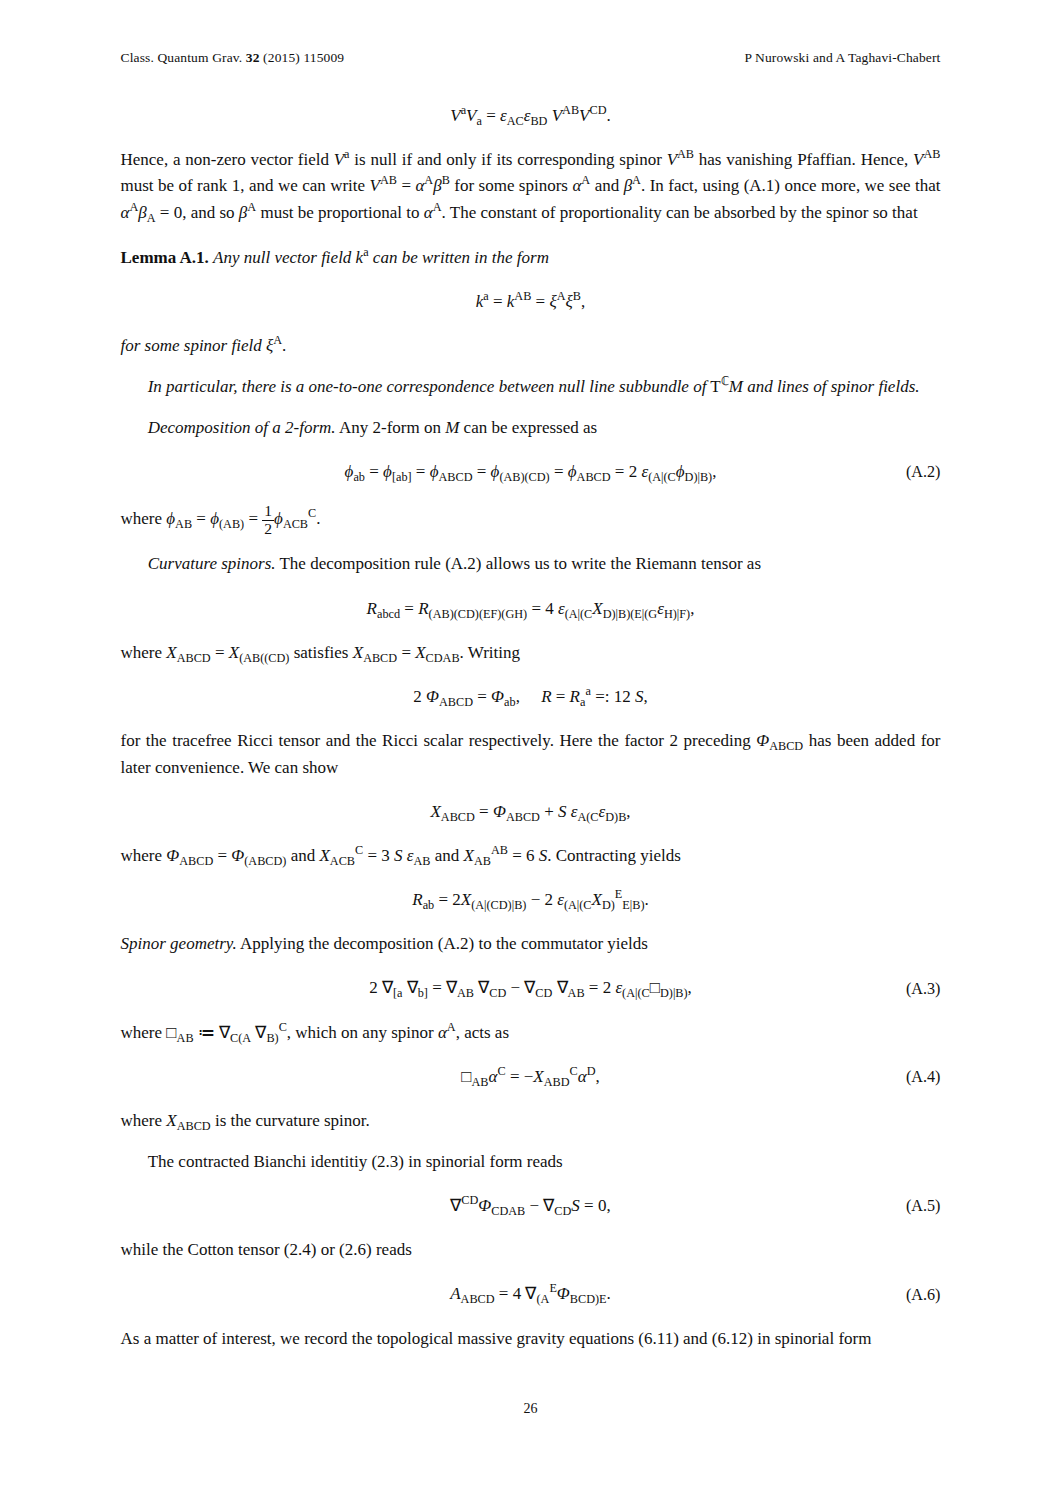Class. Quantum Grav. 32 (2015) 115009
P Nurowski and A Taghavi-Chabert
VaVa = εACεBD VABVCD.
Hence, a non-zero vector field Va is null if and only if its corresponding spinor VAB has vanishing Pfaffian. Hence, VAB must be of rank 1, and we can write VAB = αAβB for some spinors αA and βA. In fact, using (A.1) once more, we see that αAβA = 0, and so βA must be proportional to αA. The constant of proportionality can be absorbed by the spinor so that
Lemma A.1. Any null vector field ka can be written in the form
ka = kAB = ξAξB,
for some spinor field ξA.
In particular, there is a one-to-one correspondence between null line subbundle of TℂM and lines of spinor fields.
Decomposition of a 2-form. Any 2-form on M can be expressed as
ϕab = ϕ[ab] = ϕABCD = ϕ(AB)(CD) = ϕABCD = 2 ε(A|(CϕD)|B), (A.2)
where ϕAB = ϕ(AB) = 12 ϕACBC.
Curvature spinors. The decomposition rule (A.2) allows us to write the Riemann tensor as
Rabcd = R(AB)(CD)(EF)(GH) = 4 ε(A|(CXD)|B)(E|(GεH)|F),
where XABCD = X(AB((CD) satisfies XABCD = XCDAB. Writing
2 ΦABCD = Φab, R = Raa =: 12 S,
for the tracefree Ricci tensor and the Ricci scalar respectively. Here the factor 2 preceding ΦABCD has been added for later convenience. We can show
XABCD = ΦABCD + S εA(CεD)B,
where ΦABCD = Φ(ABCD) and XACBC = 3 S εAB and XABAB = 6 S. Contracting yields
Rab = 2X(A|(CD)|B) − 2 ε(A|(CXD)EE|B).
Spinor geometry. Applying the decomposition (A.2) to the commutator yields
2 ∇[a ∇b] = ∇AB ∇CD − ∇CD ∇AB = 2 ε(A|(C□D)|B), (A.3)
where □AB ≔ ∇C(A ∇B)C, which on any spinor αA, acts as
□ABαC = −XABDCαD, (A.4)
where XABCD is the curvature spinor.
The contracted Bianchi identitiy (2.3) in spinorial form reads
∇CDΦCDAB − ∇CDS = 0, (A.5)
while the Cotton tensor (2.4) or (2.6) reads
AABCD = 4 ∇(AEΦBCD)E. (A.6)
As a matter of interest, we record the topological massive gravity equations (6.11) and (6.12) in spinorial form
26